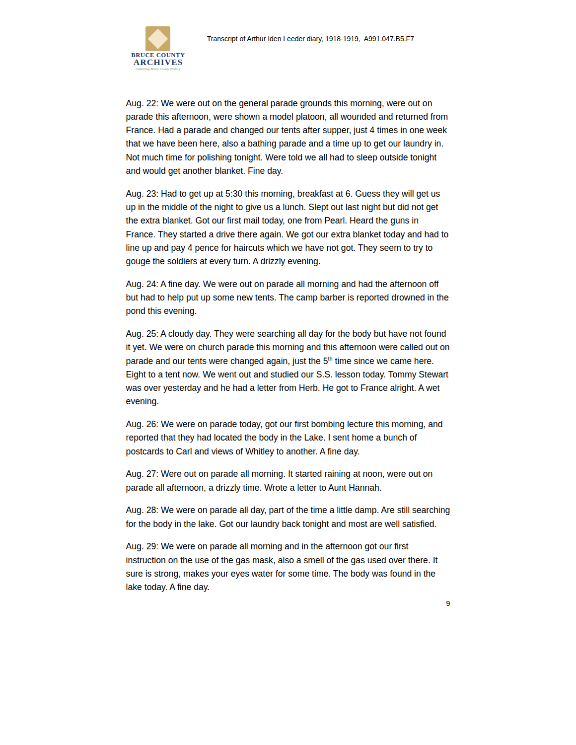BRUCE COUNTYARCHIVES Collecting Bruce County History
Transcript of Arthur Iden Leeder diary, 1918-1919, A991.047.B5.F7
Aug. 22: We were out on the general parade grounds this morning, were out on parade this afternoon, were shown a model platoon, all wounded and returned from France. Had a parade and changed our tents after supper, just 4 times in one week that we have been here, also a bathing parade and a time up to get our laundry in. Not much time for polishing tonight. Were told we all had to sleep outside tonight and would get another blanket. Fine day.
Aug. 23: Had to get up at 5:30 this morning, breakfast at 6. Guess they will get us up in the middle of the night to give us a lunch. Slept out last night but did not get the extra blanket. Got our first mail today, one from Pearl. Heard the guns in France. They started a drive there again. We got our extra blanket today and had to line up and pay 4 pence for haircuts which we have not got. They seem to try to gouge the soldiers at every turn. A drizzly evening.
Aug. 24: A fine day. We were out on parade all morning and had the afternoon off but had to help put up some new tents. The camp barber is reported drowned in the pond this evening.
Aug. 25: A cloudy day. They were searching all day for the body but have not found it yet. We were on church parade this morning and this afternoon were called out on parade and our tents were changed again, just the 5th time since we came here. Eight to a tent now. We went out and studied our S.S. lesson today. Tommy Stewart was over yesterday and he had a letter from Herb. He got to France alright. A wet evening.
Aug. 26: We were on parade today, got our first bombing lecture this morning, and reported that they had located the body in the Lake. I sent home a bunch of postcards to Carl and views of Whitley to another. A fine day.
Aug. 27: Were out on parade all morning. It started raining at noon, were out on parade all afternoon, a drizzly time. Wrote a letter to Aunt Hannah.
Aug. 28: We were on parade all day, part of the time a little damp. Are still searching for the body in the lake. Got our laundry back tonight and most are well satisfied.
Aug. 29: We were on parade all morning and in the afternoon got our first instruction on the use of the gas mask, also a smell of the gas used over there. It sure is strong, makes your eyes water for some time. The body was found in the lake today. A fine day.
9